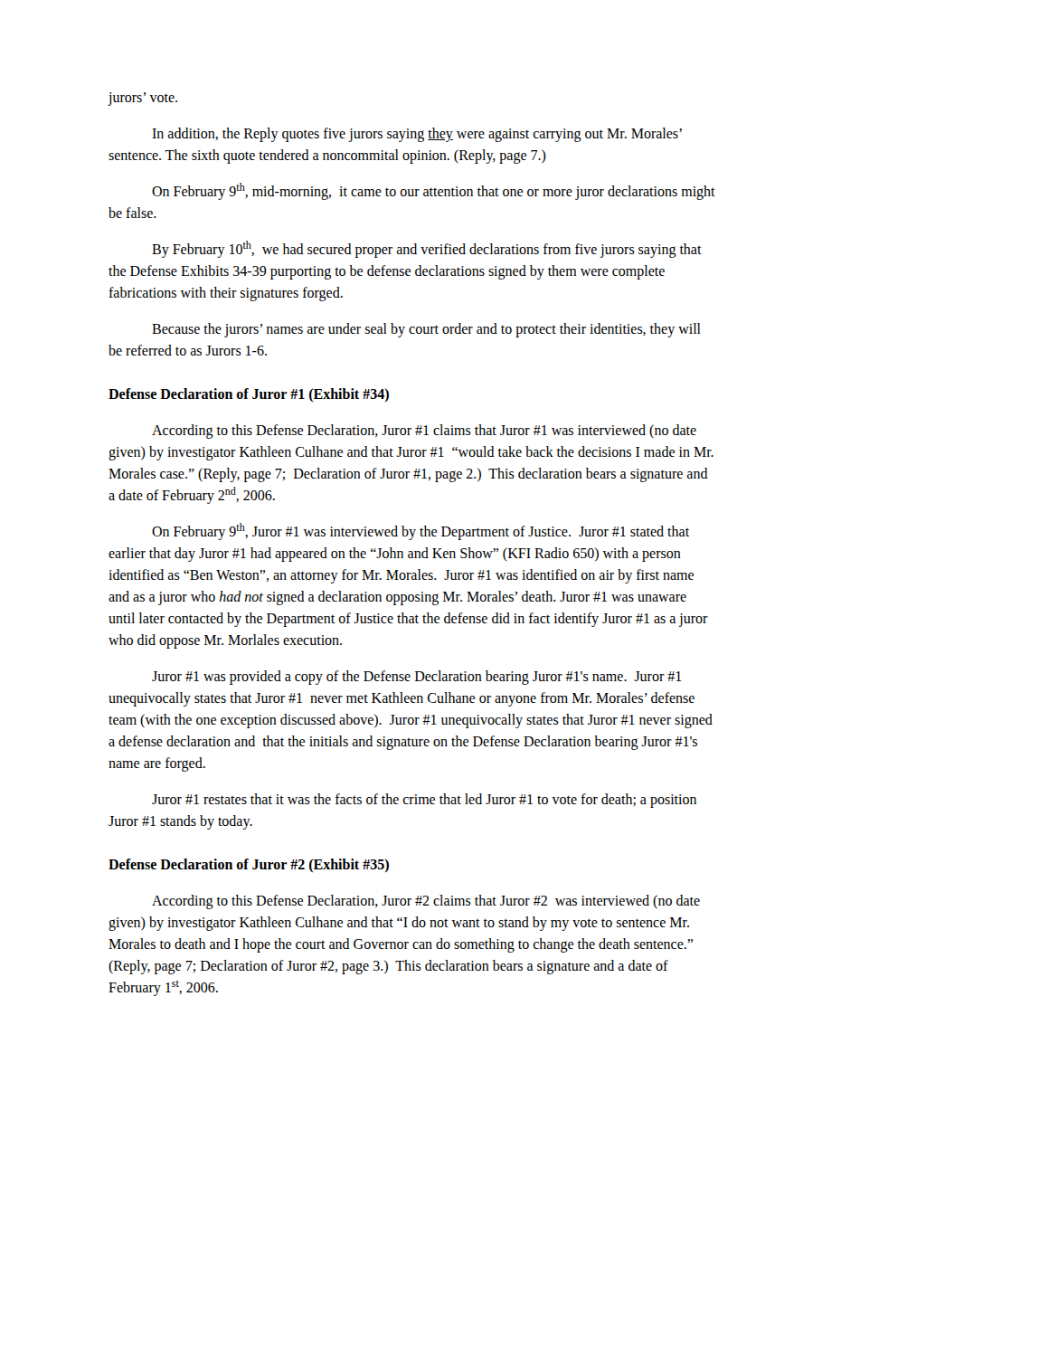jurors’ vote.
In addition, the Reply quotes five jurors saying they were against carrying out Mr. Morales’ sentence. The sixth quote tendered a noncommital opinion. (Reply, page 7.)
On February 9th, mid-morning, it came to our attention that one or more juror declarations might be false.
By February 10th, we had secured proper and verified declarations from five jurors saying that the Defense Exhibits 34-39 purporting to be defense declarations signed by them were complete fabrications with their signatures forged.
Because the jurors’ names are under seal by court order and to protect their identities, they will be referred to as Jurors 1-6.
Defense Declaration of Juror #1 (Exhibit #34)
According to this Defense Declaration, Juror #1 claims that Juror #1 was interviewed (no date given) by investigator Kathleen Culhane and that Juror #1 “would take back the decisions I made in Mr. Morales case.” (Reply, page 7; Declaration of Juror #1, page 2.) This declaration bears a signature and a date of February 2nd, 2006.
On February 9th, Juror #1 was interviewed by the Department of Justice. Juror #1 stated that earlier that day Juror #1 had appeared on the “John and Ken Show” (KFI Radio 650) with a person identified as “Ben Weston”, an attorney for Mr. Morales. Juror #1 was identified on air by first name and as a juror who had not signed a declaration opposing Mr. Morales’ death. Juror #1 was unaware until later contacted by the Department of Justice that the defense did in fact identify Juror #1 as a juror who did oppose Mr. Morlales execution.
Juror #1 was provided a copy of the Defense Declaration bearing Juror #1's name. Juror #1 unequivocally states that Juror #1 never met Kathleen Culhane or anyone from Mr. Morales’ defense team (with the one exception discussed above). Juror #1 unequivocally states that Juror #1 never signed a defense declaration and that the initials and signature on the Defense Declaration bearing Juror #1's name are forged.
Juror #1 restates that it was the facts of the crime that led Juror #1 to vote for death; a position Juror #1 stands by today.
Defense Declaration of Juror #2 (Exhibit #35)
According to this Defense Declaration, Juror #2 claims that Juror #2 was interviewed (no date given) by investigator Kathleen Culhane and that “I do not want to stand by my vote to sentence Mr. Morales to death and I hope the court and Governor can do something to change the death sentence.” (Reply, page 7; Declaration of Juror #2, page 3.) This declaration bears a signature and a date of February 1st, 2006.